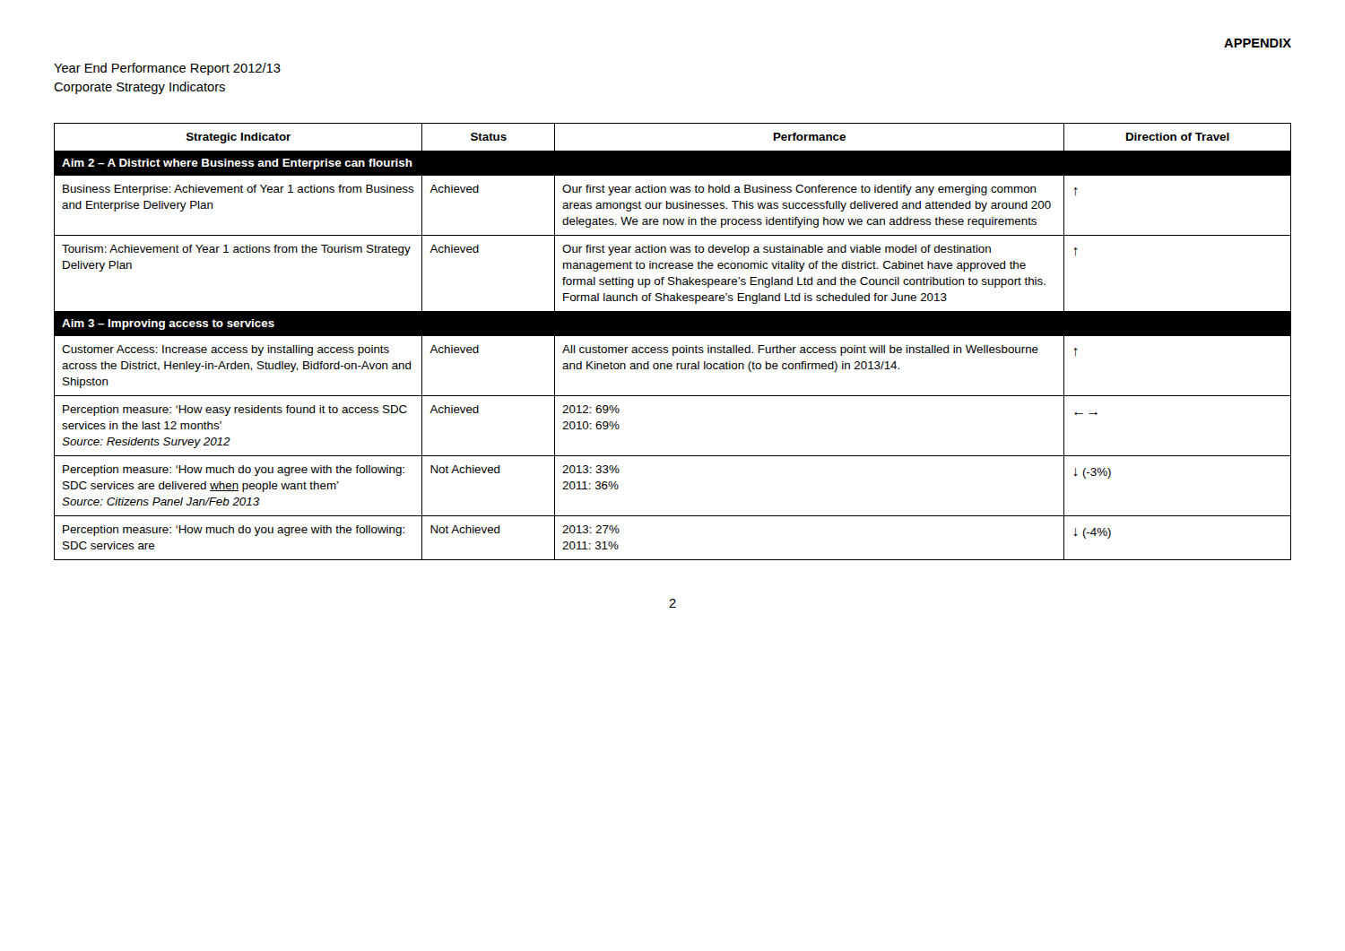APPENDIX
Year End Performance Report 2012/13
Corporate Strategy Indicators
| Strategic Indicator | Status | Performance | Direction of Travel |
| --- | --- | --- | --- |
| Aim 2 – A District where Business and Enterprise can flourish |
| Business Enterprise: Achievement of Year 1 actions from Business and Enterprise Delivery Plan | Achieved | Our first year action was to hold a Business Conference to identify any emerging common areas amongst our businesses. This was successfully delivered and attended by around 200 delegates. We are now in the process identifying how we can address these requirements | ↑ |
| Tourism: Achievement of Year 1 actions from the Tourism Strategy Delivery Plan | Achieved | Our first year action was to develop a sustainable and viable model of destination management to increase the economic vitality of the district. Cabinet have approved the formal setting up of Shakespeare’s England Ltd and the Council contribution to support this. Formal launch of Shakespeare’s England Ltd is scheduled for June 2013 | ↑ |
| Aim 3 – Improving access to services |
| Customer Access: Increase access by installing access points across the District, Henley-in-Arden, Studley, Bidford-on-Avon and Shipston | Achieved | All customer access points installed. Further access point will be installed in Wellesbourne and Kineton and one rural location (to be confirmed) in 2013/14. | ↑ |
| Perception measure: ‘How easy residents found it to access SDC services in the last 12 months’ Source: Residents Survey 2012 | Achieved | 2012: 69% 2010: 69% | ←→ |
| Perception measure: ‘How much do you agree with the following: SDC services are delivered when people want them’ Source: Citizens Panel Jan/Feb 2013 | Not Achieved | 2013: 33% 2011: 36% | ↓ (-3%) |
| Perception measure: ‘How much do you agree with the following: SDC services are | Not Achieved | 2013: 27% 2011: 31% | ↓ (-4%) |
2